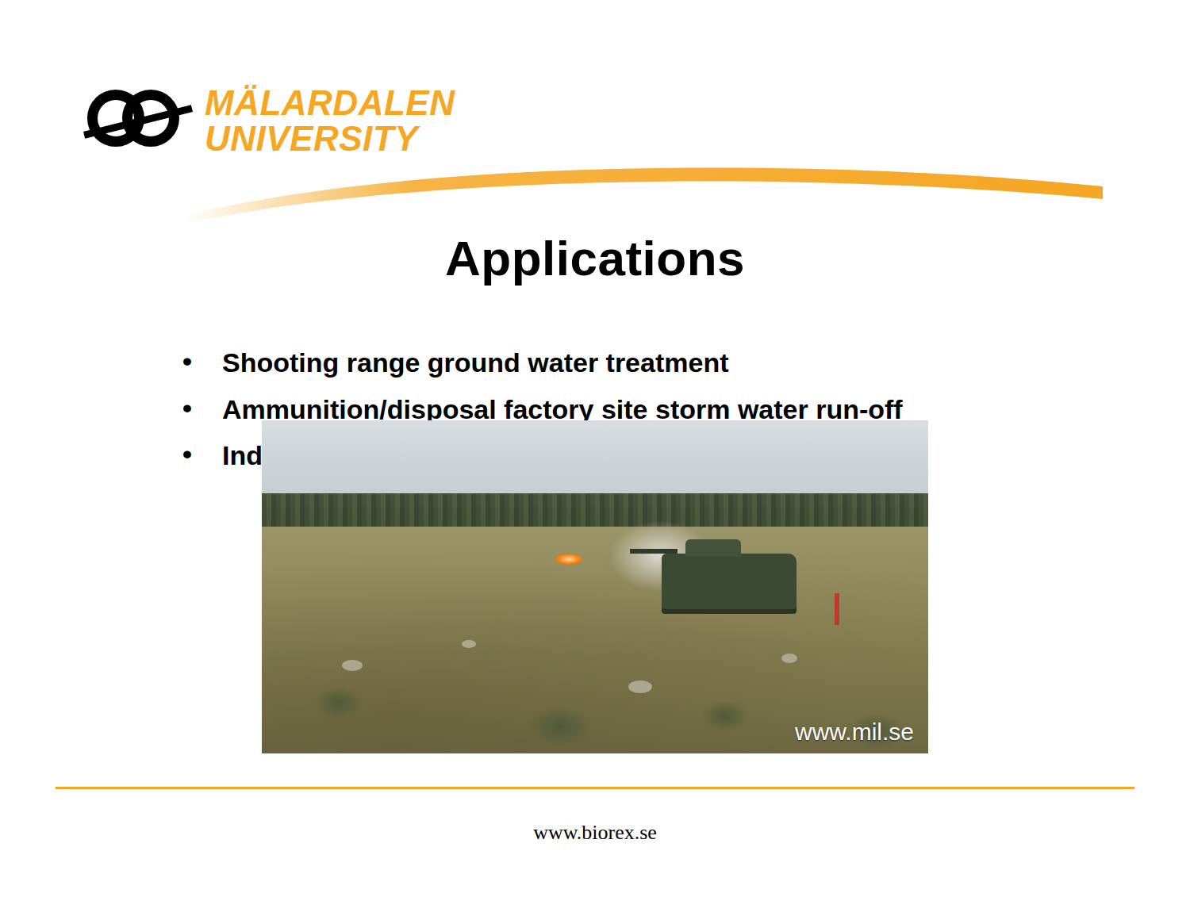MÄLARDALEN
UNIVERSITY
Applications
Shooting range ground water treatment
Ammunition/disposal factory site storm water run-off
Industrial effluents
www.mil.se
www.biorex.se